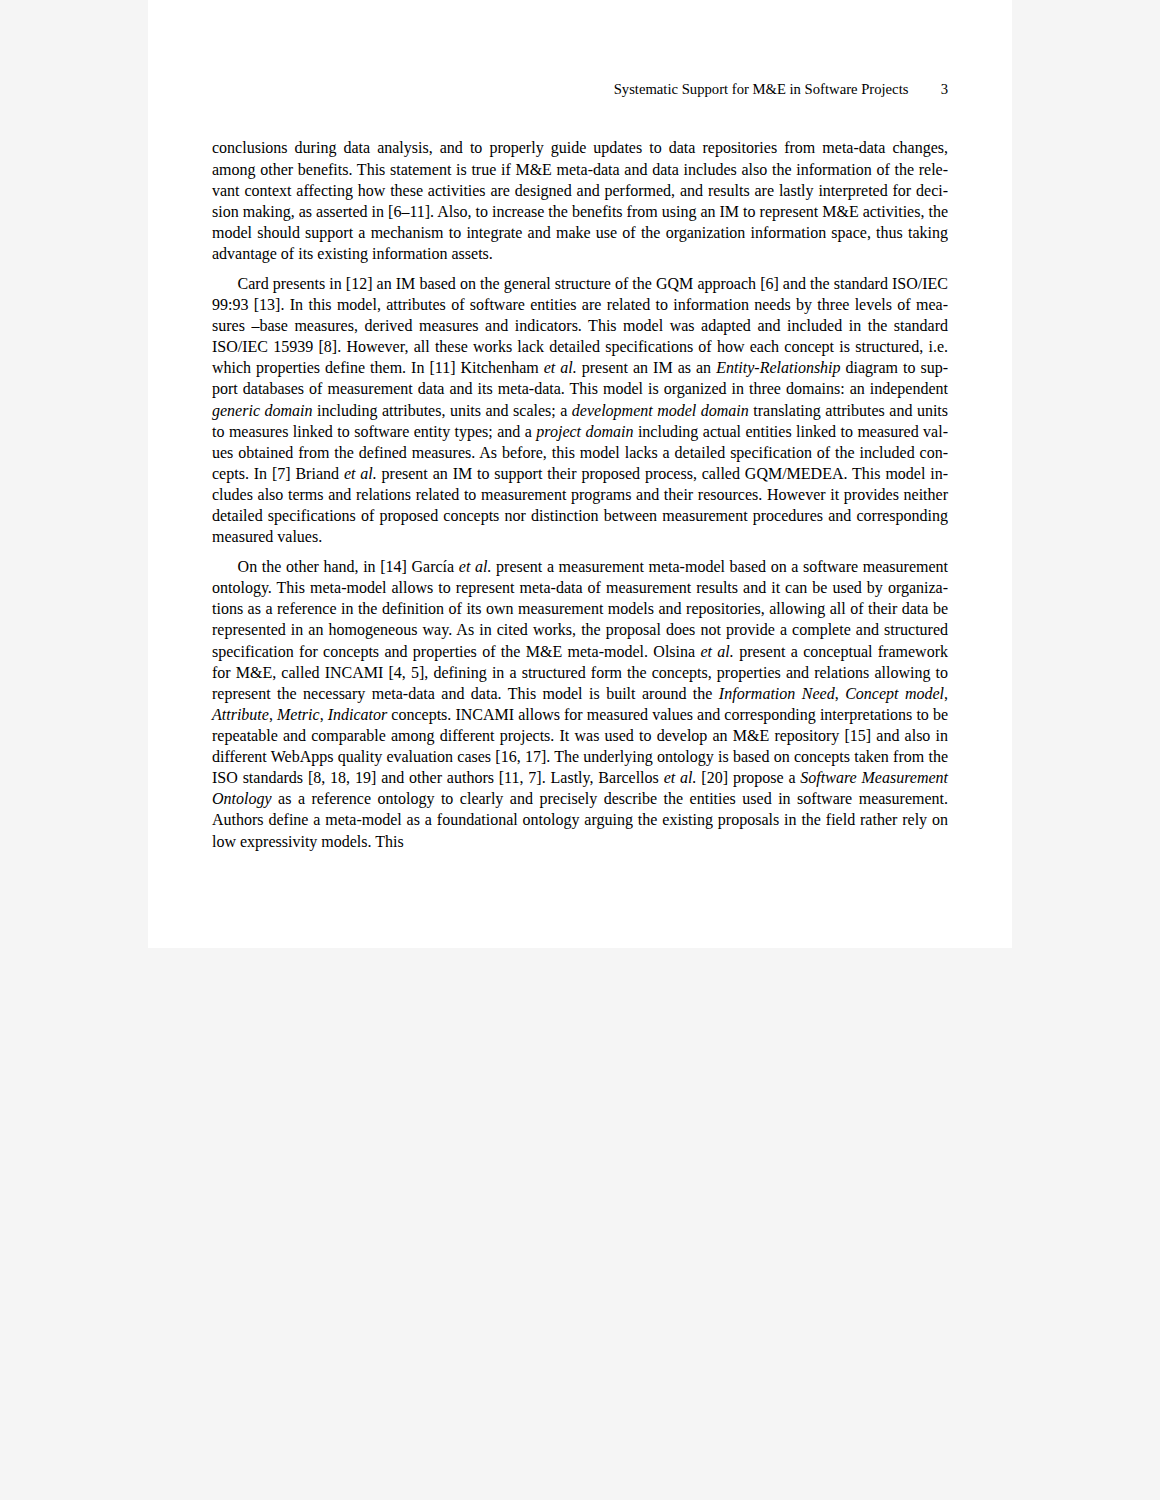Systematic Support for M&E in Software Projects 3
conclusions during data analysis, and to properly guide updates to data repositories from meta-data changes, among other benefits. This statement is true if M&E meta-data and data includes also the information of the relevant context affecting how these activities are designed and performed, and results are lastly interpreted for decision making, as asserted in [6–11]. Also, to increase the benefits from using an IM to represent M&E activities, the model should support a mechanism to integrate and make use of the organization information space, thus taking advantage of its existing information assets.
Card presents in [12] an IM based on the general structure of the GQM approach [6] and the standard ISO/IEC 99:93 [13]. In this model, attributes of software entities are related to information needs by three levels of measures –base measures, derived measures and indicators. This model was adapted and included in the standard ISO/IEC 15939 [8]. However, all these works lack detailed specifications of how each concept is structured, i.e. which properties define them. In [11] Kitchenham et al. present an IM as an Entity-Relationship diagram to support databases of measurement data and its meta-data. This model is organized in three domains: an independent generic domain including attributes, units and scales; a development model domain translating attributes and units to measures linked to software entity types; and a project domain including actual entities linked to measured values obtained from the defined measures. As before, this model lacks a detailed specification of the included concepts. In [7] Briand et al. present an IM to support their proposed process, called GQM/MEDEA. This model includes also terms and relations related to measurement programs and their resources. However it provides neither detailed specifications of proposed concepts nor distinction between measurement procedures and corresponding measured values.
On the other hand, in [14] García et al. present a measurement meta-model based on a software measurement ontology. This meta-model allows to represent meta-data of measurement results and it can be used by organizations as a reference in the definition of its own measurement models and repositories, allowing all of their data be represented in an homogeneous way. As in cited works, the proposal does not provide a complete and structured specification for concepts and properties of the M&E meta-model. Olsina et al. present a conceptual framework for M&E, called INCAMI [4, 5], defining in a structured form the concepts, properties and relations allowing to represent the necessary meta-data and data. This model is built around the Information Need, Concept model, Attribute, Metric, Indicator concepts. INCAMI allows for measured values and corresponding interpretations to be repeatable and comparable among different projects. It was used to develop an M&E repository [15] and also in different WebApps quality evaluation cases [16, 17]. The underlying ontology is based on concepts taken from the ISO standards [8, 18, 19] and other authors [11, 7]. Lastly, Barcellos et al. [20] propose a Software Measurement Ontology as a reference ontology to clearly and precisely describe the entities used in software measurement. Authors define a meta-model as a foundational ontology arguing the existing proposals in the field rather rely on low expressivity models. This